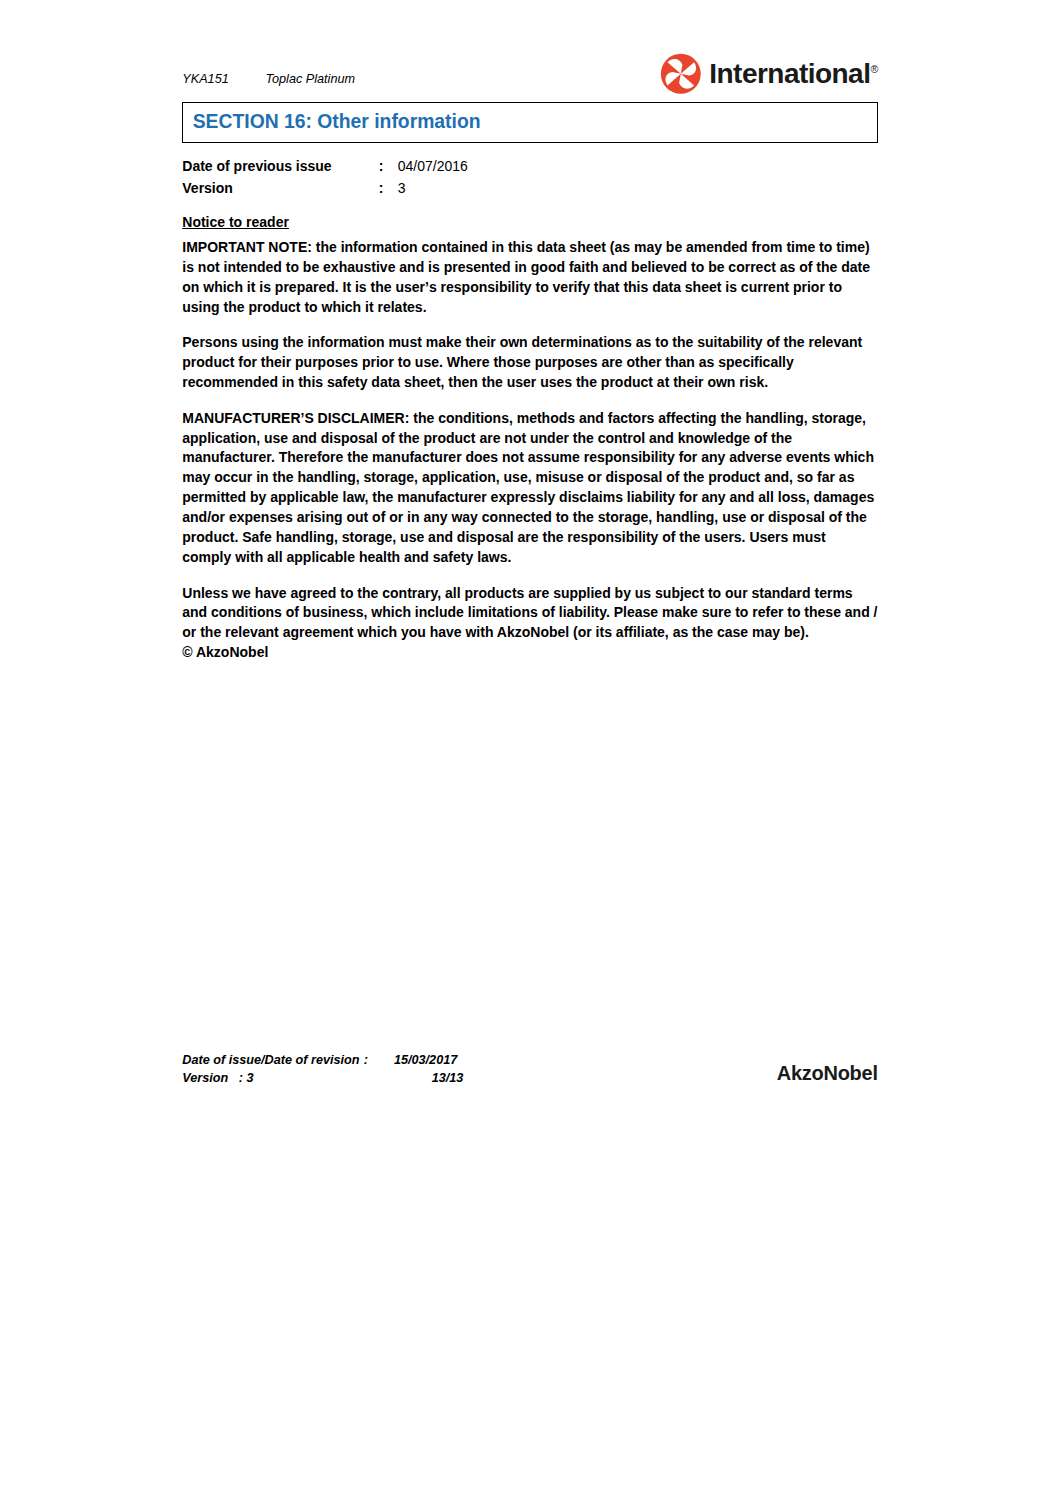YKA151 Toplac Platinum
International®
SECTION 16: Other information
Date of previous issue
:
04/07/2016
Version
:
3
Notice to reader
IMPORTANT NOTE: the information contained in this data sheet (as may be amended from time to time) is not intended to be exhaustive and is presented in good faith and believed to be correct as of the date on which it is prepared. It is the userʼs responsibility to verify that this data sheet is current prior to using the product to which it relates.
Persons using the information must make their own determinations as to the suitability of the relevant product for their purposes prior to use. Where those purposes are other than as specifically recommended in this safety data sheet, then the user uses the product at their own risk.
MANUFACTURER’S DISCLAIMER: the conditions, methods and factors affecting the handling, storage, application, use and disposal of the product are not under the control and knowledge of the manufacturer. Therefore the manufacturer does not assume responsibility for any adverse events which may occur in the handling, storage, application, use, misuse or disposal of the product and, so far as permitted by applicable law, the manufacturer expressly disclaims liability for any and all loss, damages and/or expenses arising out of or in any way connected to the storage, handling, use or disposal of the product. Safe handling, storage, use and disposal are the responsibility of the users. Users must comply with all applicable health and safety laws.
Unless we have agreed to the contrary, all products are supplied by us subject to our standard terms and conditions of business, which include limitations of liability. Please make sure to refer to these and / or the relevant agreement which you have with AkzoNobel (or its affiliate, as the case may be).
© AkzoNobel
Date of issue/Date of revision : 15/03/2017
Version : 3 13/13
AkzoNobel